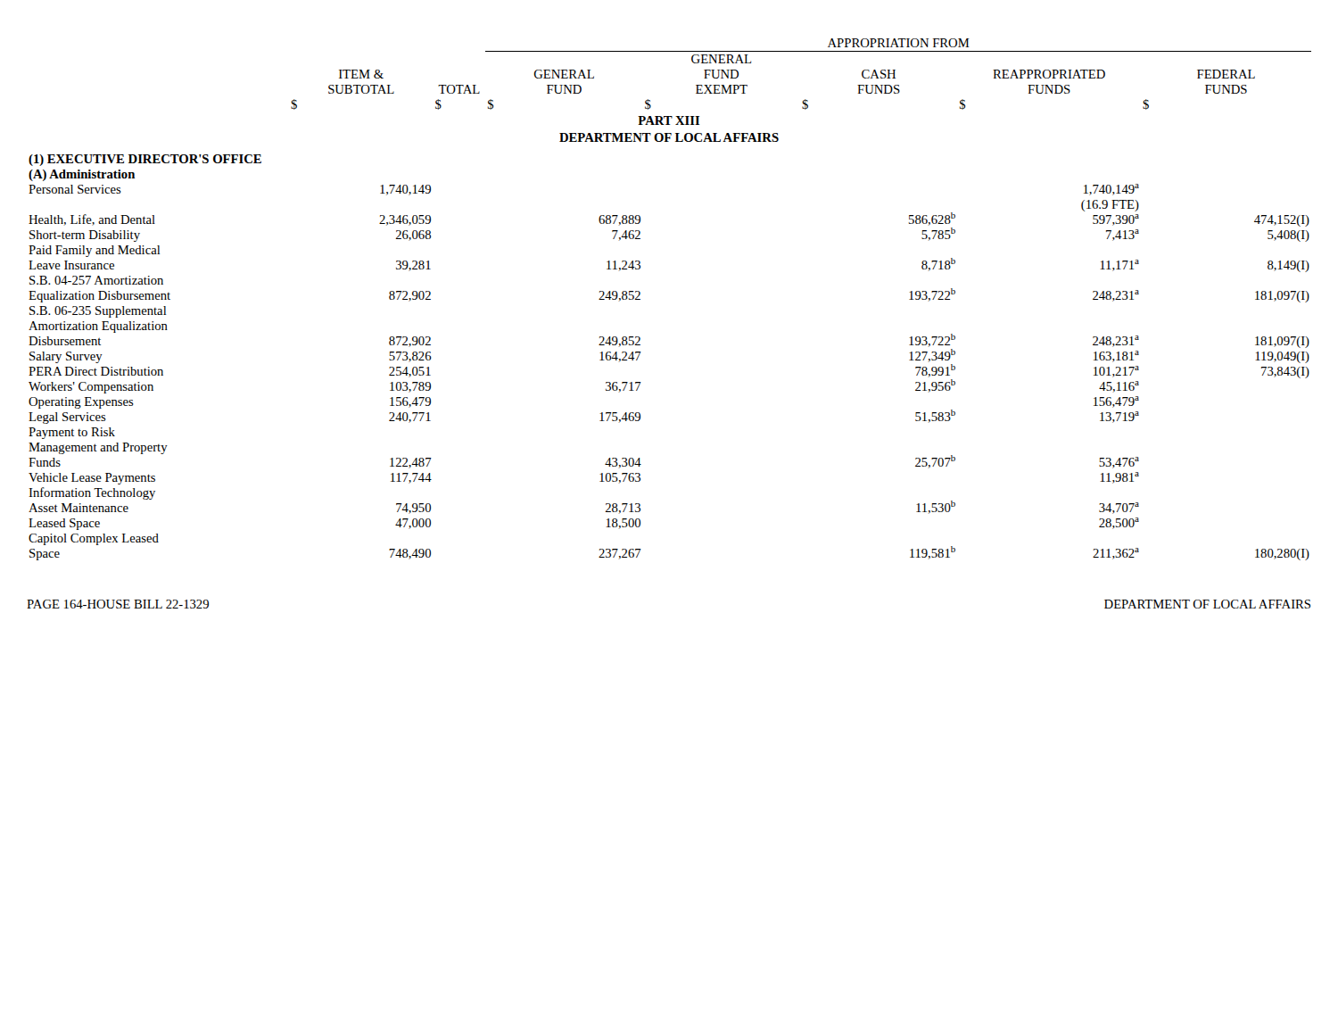| | | | APPROPRIATION FROM |
| | ITEM & SUBTOTAL | TOTAL | GENERAL FUND | GENERAL FUND EXEMPT | CASH FUNDS | REAPPROPRIATED FUNDS | FEDERAL FUNDS |
| | $ | $ | $ | $ | $ | $ | $ |
| PART XIII DEPARTMENT OF LOCAL AFFAIRS |
| (1) EXECUTIVE DIRECTOR'S OFFICE |
| (A) Administration |
| Personal Services | 1,740,149 | | | | | 1,740,149 a | |
| | | | | | | (16.9 FTE) | |
| Health, Life, and Dental | 2,346,059 | | 687,889 | | 586,628 b | 597,390 a | 474,152(I) |
| Short-term Disability | 26,068 | | 7,462 | | 5,785 b | 7,413 a | 5,408(I) |
| Paid Family and Medical | | | | | | | |
| Leave Insurance | 39,281 | | 11,243 | | 8,718 b | 11,171 a | 8,149(I) |
| S.B. 04-257 Amortization | | | | | | | |
| Equalization Disbursement | 872,902 | | 249,852 | | 193,722 b | 248,231 a | 181,097(I) |
| S.B. 06-235 Supplemental | | | | | | | |
| Amortization Equalization | | | | | | | |
| Disbursement | 872,902 | | 249,852 | | 193,722 b | 248,231 a | 181,097(I) |
| Salary Survey | 573,826 | | 164,247 | | 127,349 b | 163,181 a | 119,049(I) |
| PERA Direct Distribution | 254,051 | | | | 78,991 b | 101,217 a | 73,843(I) |
| Workers' Compensation | 103,789 | | 36,717 | | 21,956 b | 45,116 a | |
| Operating Expenses | 156,479 | | | | | 156,479 a | |
| Legal Services | 240,771 | | 175,469 | | 51,583 b | 13,719 a | |
| Payment to Risk | | | | | | | |
| Management and Property | | | | | | | |
| Funds | 122,487 | | 43,304 | | 25,707 b | 53,476 a | |
| Vehicle Lease Payments | 117,744 | | 105,763 | | | 11,981 a | |
| Information Technology | | | | | | | |
| Asset Maintenance | 74,950 | | 28,713 | | 11,530 b | 34,707 a | |
| Leased Space | 47,000 | | 18,500 | | | 28,500 a | |
| Capitol Complex Leased | | | | | | | |
| Space | 748,490 | | 237,267 | | 119,581 b | 211,362 a | 180,280(I) |
PAGE 164-HOUSE BILL 22-1329
DEPARTMENT OF LOCAL AFFAIRS